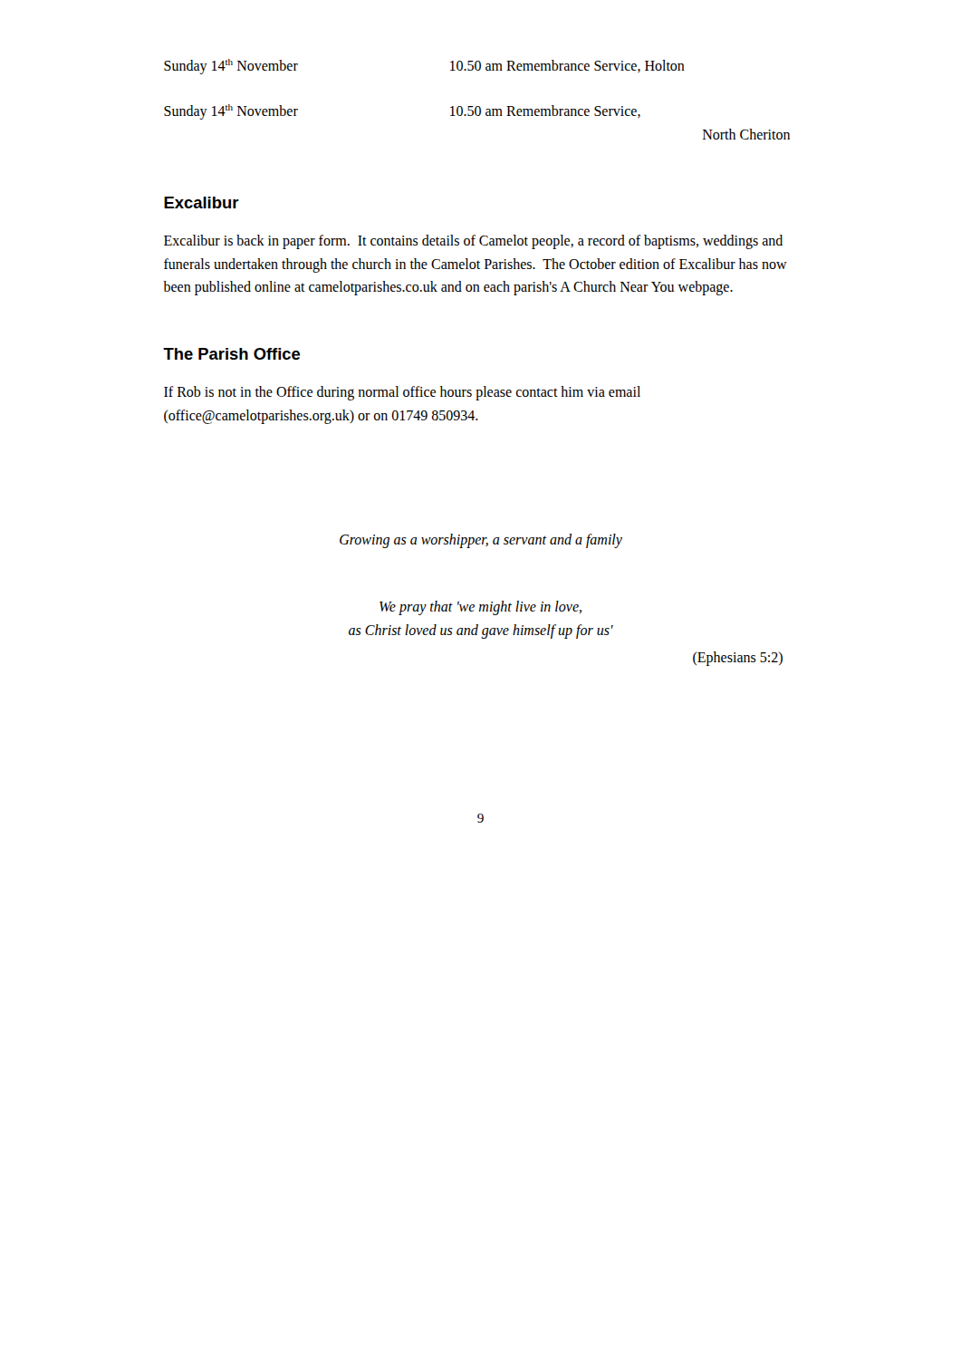Sunday 14th November
10.50 am Remembrance Service, Holton
Sunday 14th November
10.50 am Remembrance Service, North Cheriton
Excalibur
Excalibur is back in paper form. It contains details of Camelot people, a record of baptisms, weddings and funerals undertaken through the church in the Camelot Parishes. The October edition of Excalibur has now been published online at camelotparishes.co.uk and on each parish's A Church Near You webpage.
The Parish Office
If Rob is not in the Office during normal office hours please contact him via email (office@camelotparishes.org.uk) or on 01749 850934.
Growing as a worshipper, a servant and a family
We pray that 'we might live in love, as Christ loved us and gave himself up for us'
(Ephesians 5:2)
9